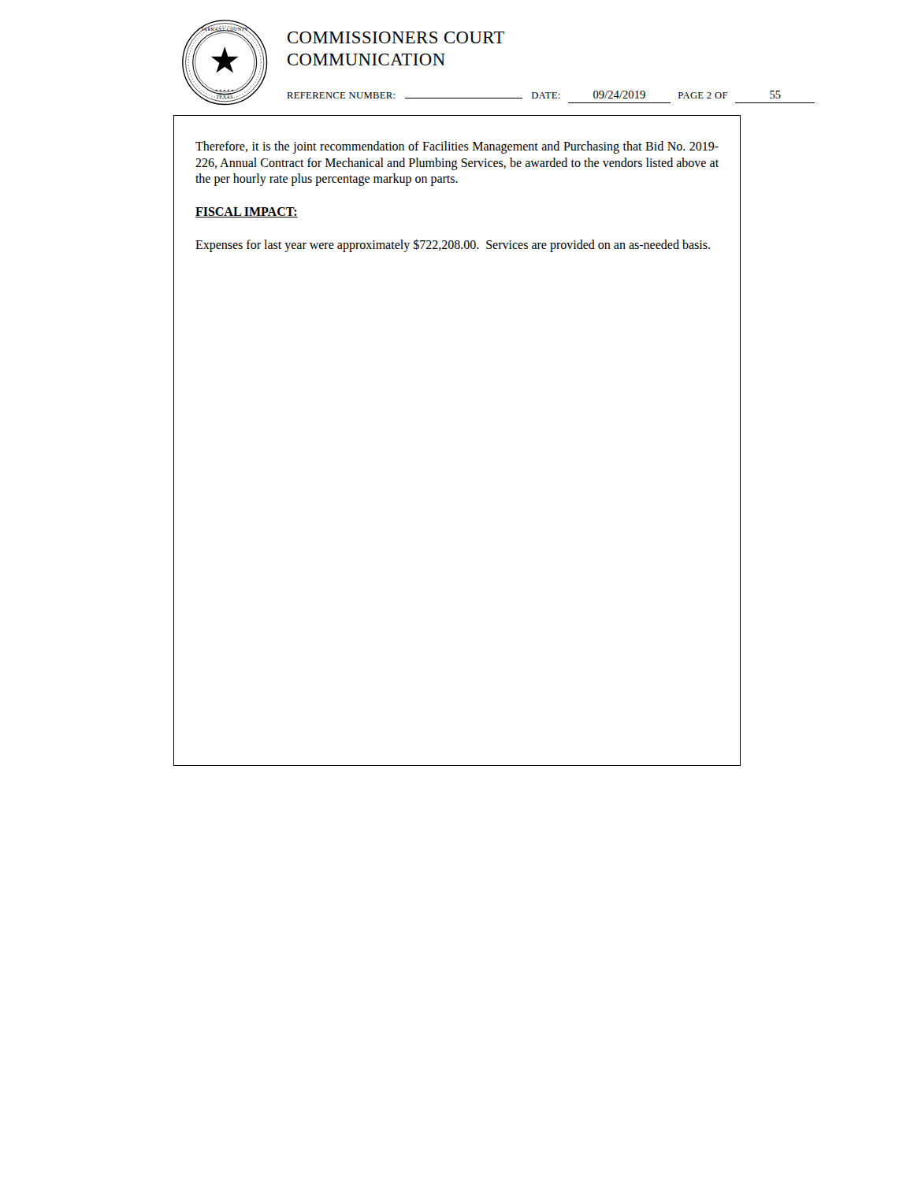TARRANT COUNTY TEXAS ★ ★ ★ ★ ★
COMMISSIONERS COURT
COMMUNICATION
REFERENCE NUMBER: DATE: 09/24/2019 PAGE 2 OF 55
Therefore, it is the joint recommendation of Facilities Management and Purchasing that Bid No. 2019-226, Annual Contract for Mechanical and Plumbing Services, be awarded to the vendors listed above at the per hourly rate plus percentage markup on parts.
FISCAL IMPACT:
Expenses for last year were approximately $722,208.00. Services are provided on an as-needed basis.